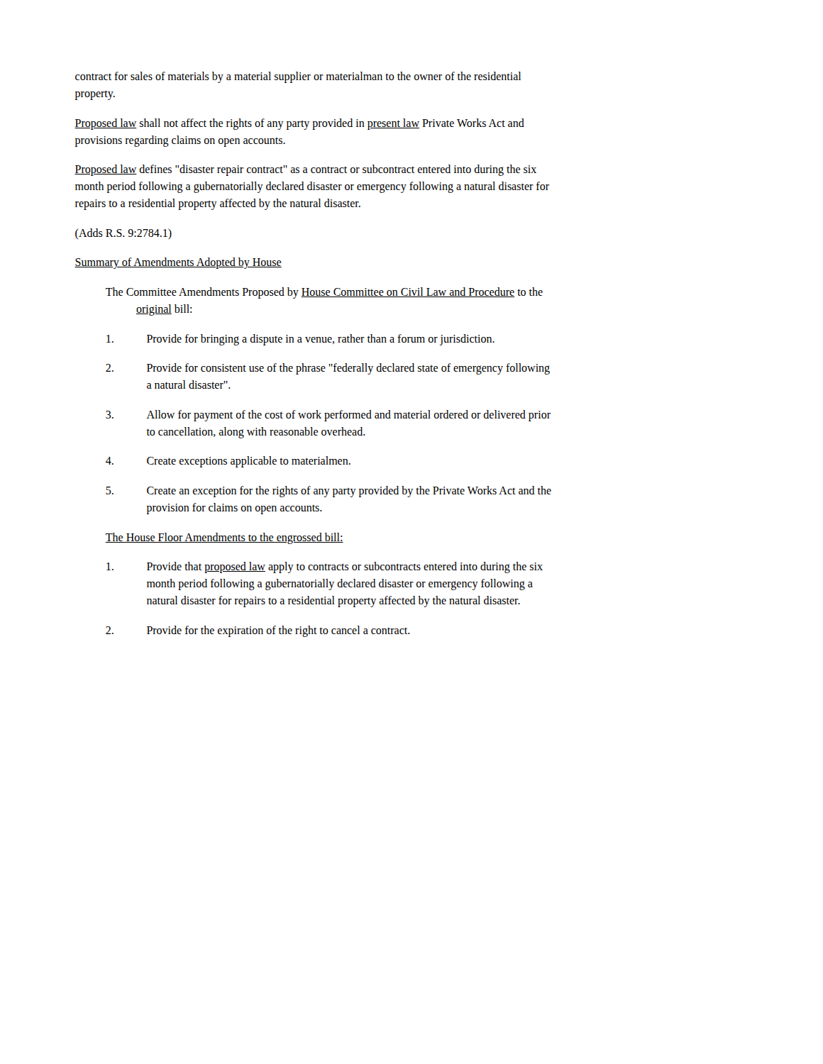contract for sales of materials by a material supplier or materialman to the owner of the residential property.
Proposed law shall not affect the rights of any party provided in present law Private Works Act and provisions regarding claims on open accounts.
Proposed law defines "disaster repair contract" as a contract or subcontract entered into during the six month period following a gubernatorially declared disaster or emergency following a natural disaster for repairs to a residential property affected by the natural disaster.
(Adds R.S. 9:2784.1)
Summary of Amendments Adopted by House
The Committee Amendments Proposed by House Committee on Civil Law and Procedure to the
original bill:
1. Provide for bringing a dispute in a venue, rather than a forum or jurisdiction.
2. Provide for consistent use of the phrase "federally declared state of emergency following a natural disaster".
3. Allow for payment of the cost of work performed and material ordered or delivered prior to cancellation, along with reasonable overhead.
4. Create exceptions applicable to materialmen.
5. Create an exception for the rights of any party provided by the Private Works Act and the provision for claims on open accounts.
The House Floor Amendments to the engrossed bill:
1. Provide that proposed law apply to contracts or subcontracts entered into during the six month period following a gubernatorially declared disaster or emergency following a natural disaster for repairs to a residential property affected by the natural disaster.
2. Provide for the expiration of the right to cancel a contract.